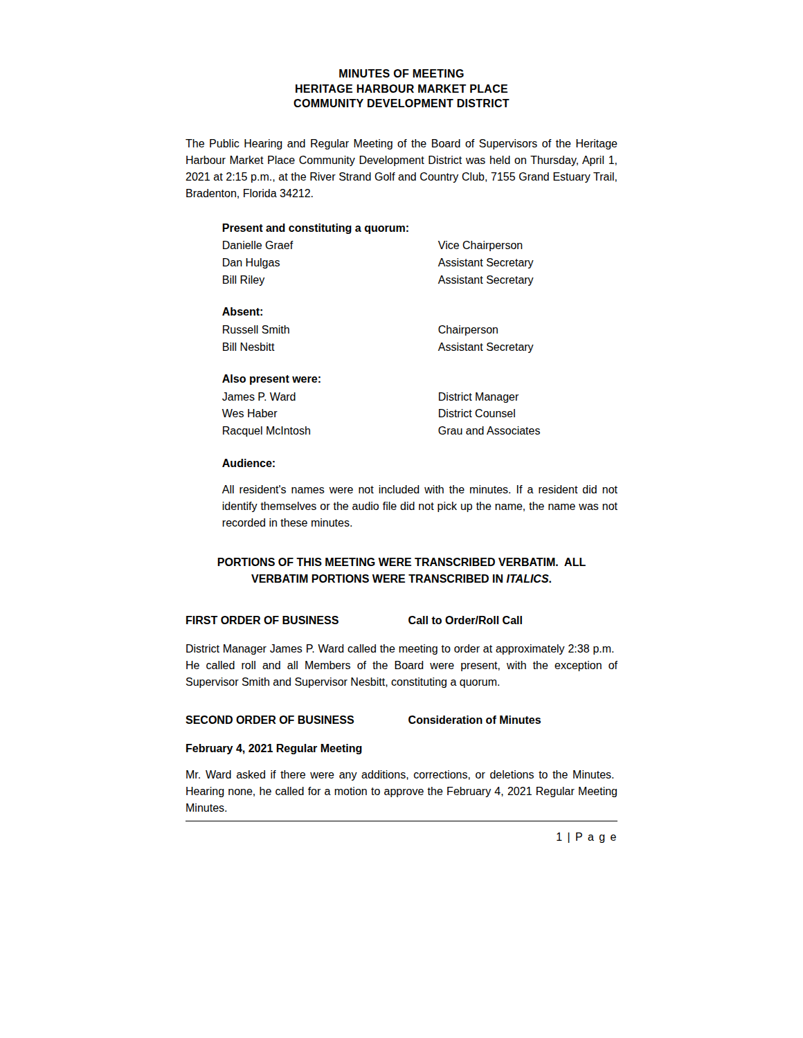MINUTES OF MEETING
HERITAGE HARBOUR MARKET PLACE
COMMUNITY DEVELOPMENT DISTRICT
The Public Hearing and Regular Meeting of the Board of Supervisors of the Heritage Harbour Market Place Community Development District was held on Thursday, April 1, 2021 at 2:15 p.m., at the River Strand Golf and Country Club, 7155 Grand Estuary Trail, Bradenton, Florida 34212.
Present and constituting a quorum:
| Danielle Graef | Vice Chairperson |
| Dan Hulgas | Assistant Secretary |
| Bill Riley | Assistant Secretary |
Absent:
| Russell Smith | Chairperson |
| Bill Nesbitt | Assistant Secretary |
Also present were:
| James P. Ward | District Manager |
| Wes Haber | District Counsel |
| Racquel McIntosh | Grau and Associates |
Audience:
All resident's names were not included with the minutes. If a resident did not identify themselves or the audio file did not pick up the name, the name was not recorded in these minutes.
PORTIONS OF THIS MEETING WERE TRANSCRIBED VERBATIM. ALL VERBATIM PORTIONS WERE TRANSCRIBED IN ITALICS.
FIRST ORDER OF BUSINESS
Call to Order/Roll Call
District Manager James P. Ward called the meeting to order at approximately 2:38 p.m. He called roll and all Members of the Board were present, with the exception of Supervisor Smith and Supervisor Nesbitt, constituting a quorum.
SECOND ORDER OF BUSINESS
Consideration of Minutes
February 4, 2021 Regular Meeting
Mr. Ward asked if there were any additions, corrections, or deletions to the Minutes. Hearing none, he called for a motion to approve the February 4, 2021 Regular Meeting Minutes.
1 | P a g e